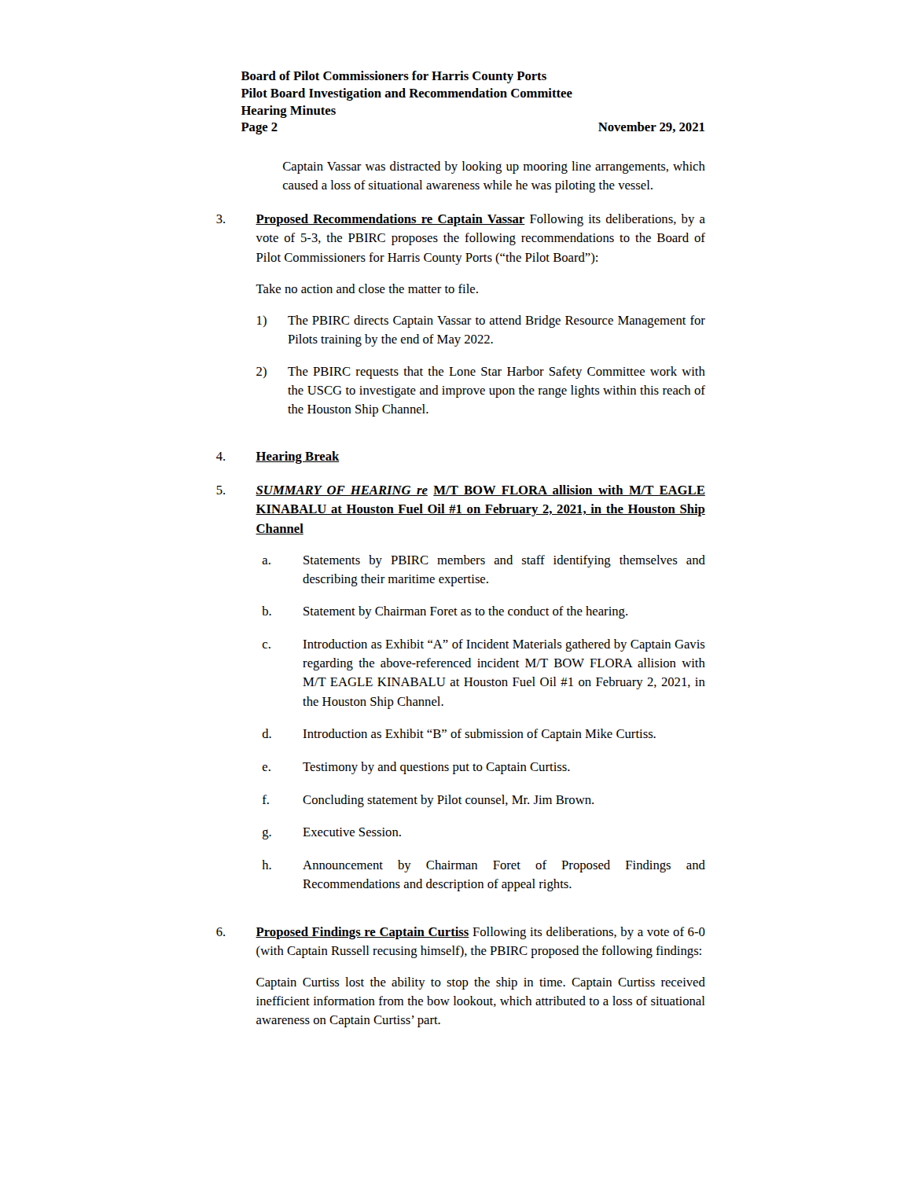Board of Pilot Commissioners for Harris County Ports Pilot Board Investigation and Recommendation Committee Hearing Minutes Page 2 November 29, 2021
Captain Vassar was distracted by looking up mooring line arrangements, which caused a loss of situational awareness while he was piloting the vessel.
3.
Proposed Recommendations re Captain Vassar Following its deliberations, by a vote of 5-3, the PBIRC proposes the following recommendations to the Board of Pilot Commissioners for Harris County Ports (“the Pilot Board”):
Take no action and close the matter to file.
1) The PBIRC directs Captain Vassar to attend Bridge Resource Management for Pilots training by the end of May 2022.
2) The PBIRC requests that the Lone Star Harbor Safety Committee work with the USCG to investigate and improve upon the range lights within this reach of the Houston Ship Channel.
4.
Hearing Break
5.
SUMMARY OF HEARING re M/T BOW FLORA allision with M/T EAGLE KINABALU at Houston Fuel Oil #1 on February 2, 2021, in the Houston Ship Channel
a. Statements by PBIRC members and staff identifying themselves and describing their maritime expertise.
b. Statement by Chairman Foret as to the conduct of the hearing.
c. Introduction as Exhibit “A” of Incident Materials gathered by Captain Gavis regarding the above-referenced incident M/T BOW FLORA allision with M/T EAGLE KINABALU at Houston Fuel Oil #1 on February 2, 2021, in the Houston Ship Channel.
d. Introduction as Exhibit “B” of submission of Captain Mike Curtiss.
e. Testimony by and questions put to Captain Curtiss.
f. Concluding statement by Pilot counsel, Mr. Jim Brown.
g. Executive Session.
h. Announcement by Chairman Foret of Proposed Findings and Recommendations and description of appeal rights.
6.
Proposed Findings re Captain Curtiss Following its deliberations, by a vote of 6-0 (with Captain Russell recusing himself), the PBIRC proposed the following findings:
Captain Curtiss lost the ability to stop the ship in time. Captain Curtiss received inefficient information from the bow lookout, which attributed to a loss of situational awareness on Captain Curtiss’ part.